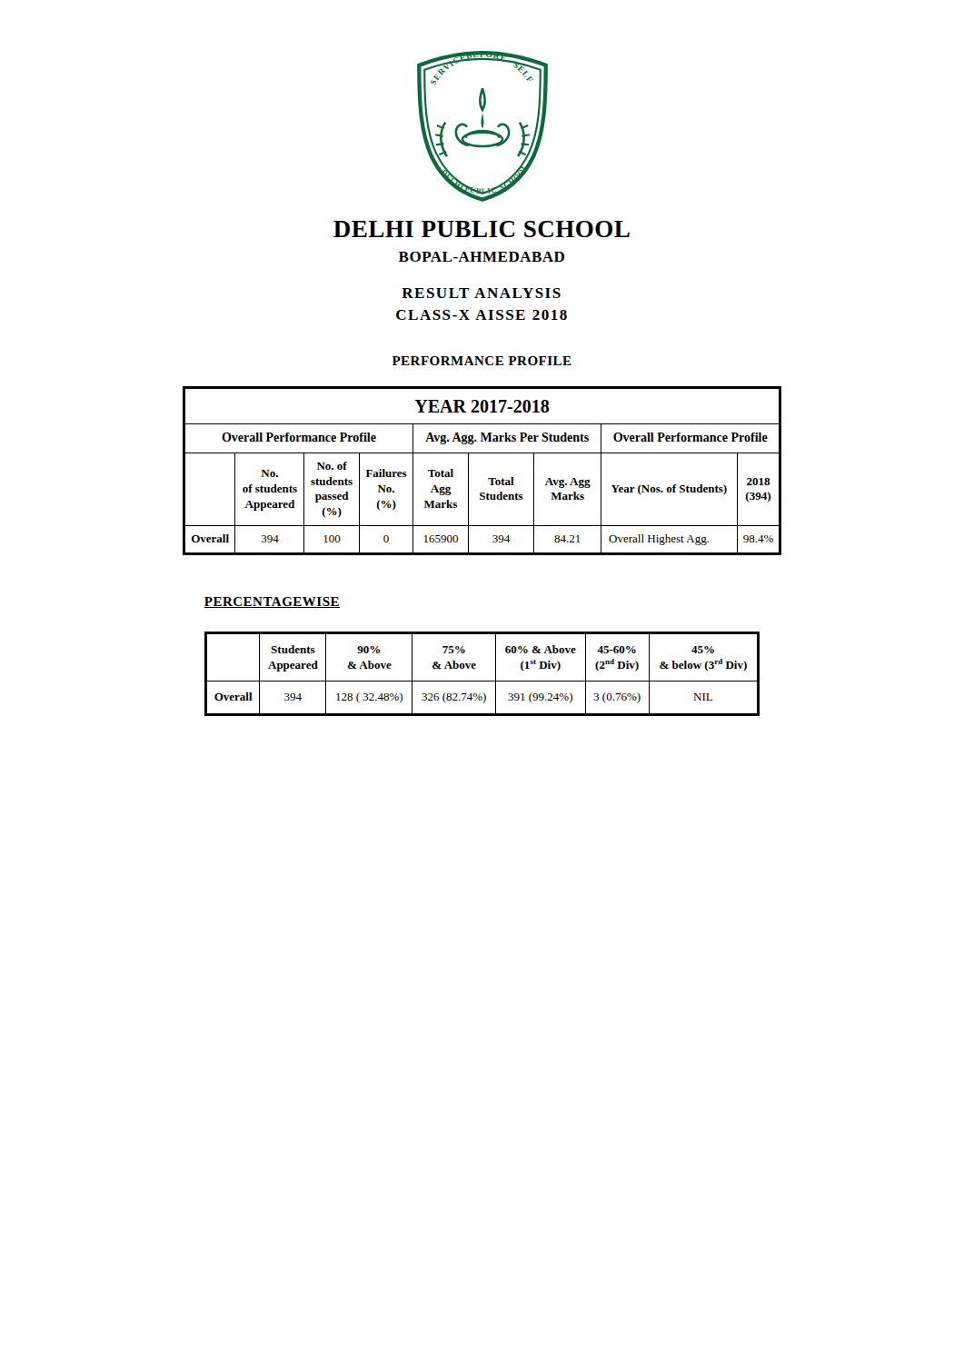SERVICE BEFORE SELF DELHI PUBLIC SCHOOL
DELHI PUBLIC SCHOOL
BOPAL-AHMEDABAD
RESULT ANALYSIS
CLASS-X AISSE 2018
PERFORMANCE PROFILE
| / YEAR 2017-2018 / / Overall Performance Profile / Avg. Agg. Marks Per Students / Overall Performance Profile / / / No. of students Appeared / No. of students passed (%) / Failures No. (%) / Total Agg Marks / Total Students / Avg. Agg Marks / Year (Nos. of Students) / 2018 (394) / / Overall / 394 / 100 / 0 / 165900 / 394 / 84.21 / Overall Highest Agg. / 98.4% / |
PERCENTAGEWISE
| / / Students Appeared / 90% & Above / 75% & Above / 60% & Above (1 st Div) / 45-60% (2 nd Div) / 45% & below (3 rd Div) / / --- / --- / --- / --- / --- / --- / --- / / Overall / 394 / 128 ( 32.48%) / 326 (82.74%) / 391 (99.24%) / 3 (0.76%) / NIL / |